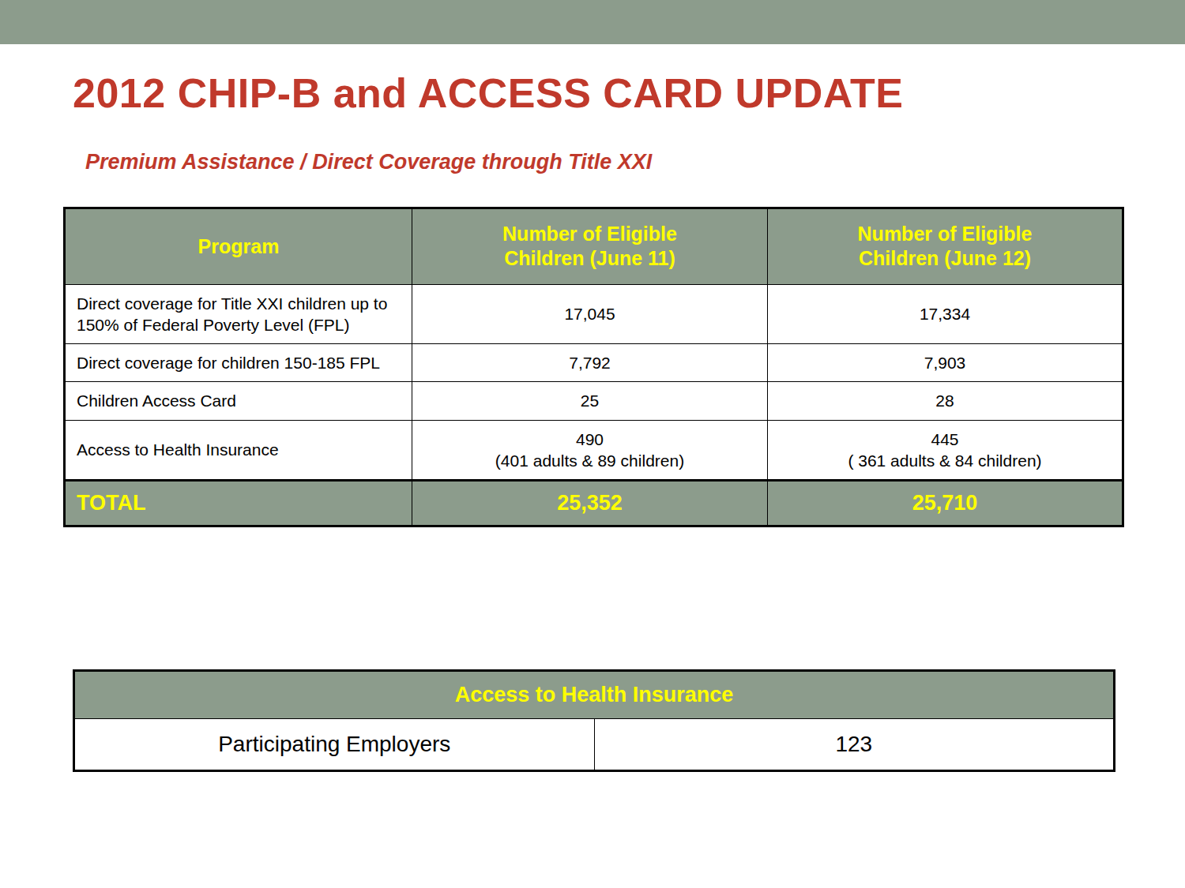2012 CHIP-B and ACCESS CARD UPDATE
Premium Assistance / Direct Coverage through Title XXI
| Program | Number of Eligible Children (June 11) | Number of Eligible Children (June 12) |
| --- | --- | --- |
| Direct coverage for Title XXI children up to 150% of Federal Poverty Level (FPL) | 17,045 | 17,334 |
| Direct coverage for children 150-185 FPL | 7,792 | 7,903 |
| Children Access Card | 25 | 28 |
| Access to Health Insurance | 490 (401 adults & 89 children) | 445 ( 361 adults & 84 children) |
| TOTAL | 25,352 | 25,710 |
| Access to Health Insurance |
| --- |
| Participating Employers | 123 |